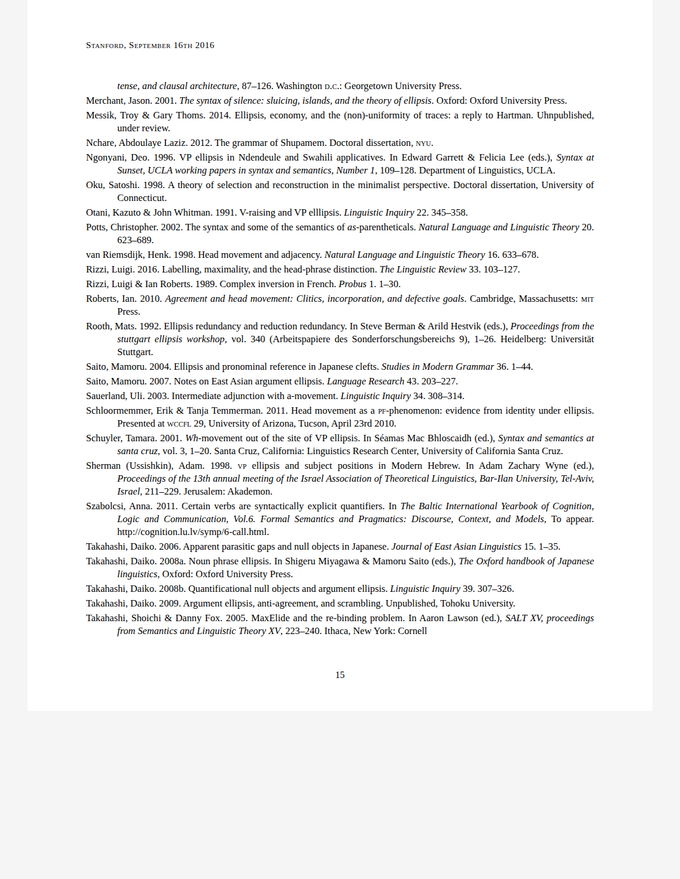Stanford, September 16th 2016
tense, and clausal architecture, 87–126. Washington d.c.: Georgetown University Press.
Merchant, Jason. 2001. The syntax of silence: sluicing, islands, and the theory of ellipsis. Oxford: Oxford University Press.
Messik, Troy & Gary Thoms. 2014. Ellipsis, economy, and the (non)-uniformity of traces: a reply to Hartman. Uhnpublished, under review.
Nchare, Abdoulaye Laziz. 2012. The grammar of Shupamem. Doctoral dissertation, nyu.
Ngonyani, Deo. 1996. VP ellipsis in Ndendeule and Swahili applicatives. In Edward Garrett & Felicia Lee (eds.), Syntax at Sunset, UCLA working papers in syntax and semantics, Number 1, 109–128. Department of Linguistics, UCLA.
Oku, Satoshi. 1998. A theory of selection and reconstruction in the minimalist perspective. Doctoral dissertation, University of Connecticut.
Otani, Kazuto & John Whitman. 1991. V-raising and VP elllipsis. Linguistic Inquiry 22. 345–358.
Potts, Christopher. 2002. The syntax and some of the semantics of as-parentheticals. Natural Language and Linguistic Theory 20. 623–689.
van Riemsdijk, Henk. 1998. Head movement and adjacency. Natural Language and Linguistic Theory 16. 633–678.
Rizzi, Luigi. 2016. Labelling, maximality, and the head-phrase distinction. The Linguistic Review 33. 103–127.
Rizzi, Luigi & Ian Roberts. 1989. Complex inversion in French. Probus 1. 1–30.
Roberts, Ian. 2010. Agreement and head movement: Clitics, incorporation, and defective goals. Cambridge, Massachusetts: mit Press.
Rooth, Mats. 1992. Ellipsis redundancy and reduction redundancy. In Steve Berman & Arild Hestvik (eds.), Proceedings from the stuttgart ellipsis workshop, vol. 340 (Arbeitspapiere des Sonderforschungsbereichs 9), 1–26. Heidelberg: Universität Stuttgart.
Saito, Mamoru. 2004. Ellipsis and pronominal reference in Japanese clefts. Studies in Modern Grammar 36. 1–44.
Saito, Mamoru. 2007. Notes on East Asian argument ellipsis. Language Research 43. 203–227.
Sauerland, Uli. 2003. Intermediate adjunction with a-movement. Linguistic Inquiry 34. 308–314.
Schloormemmer, Erik & Tanja Temmerman. 2011. Head movement as a pf-phenomenon: evidence from identity under ellipsis. Presented at wccfl 29, University of Arizona, Tucson, April 23rd 2010.
Schuyler, Tamara. 2001. Wh-movement out of the site of VP ellipsis. In Séamas Mac Bhloscaidh (ed.), Syntax and semantics at santa cruz, vol. 3, 1–20. Santa Cruz, California: Linguistics Research Center, University of California Santa Cruz.
Sherman (Ussishkin), Adam. 1998. vp ellipsis and subject positions in Modern Hebrew. In Adam Zachary Wyne (ed.), Proceedings of the 13th annual meeting of the Israel Association of Theoretical Linguistics, Bar-Ilan University, Tel-Aviv, Israel, 211–229. Jerusalem: Akademon.
Szabolcsi, Anna. 2011. Certain verbs are syntactically explicit quantifiers. In The Baltic International Yearbook of Cognition, Logic and Communication, Vol.6. Formal Semantics and Pragmatics: Discourse, Context, and Models, To appear. http://cognition.lu.lv/symp/6-call.html.
Takahashi, Daiko. 2006. Apparent parasitic gaps and null objects in Japanese. Journal of East Asian Linguistics 15. 1–35.
Takahashi, Daiko. 2008a. Noun phrase ellipsis. In Shigeru Miyagawa & Mamoru Saito (eds.), The Oxford handbook of Japanese linguistics, Oxford: Oxford University Press.
Takahashi, Daiko. 2008b. Quantificational null objects and argument ellipsis. Linguistic Inquiry 39. 307–326.
Takahashi, Daiko. 2009. Argument ellipsis, anti-agreement, and scrambling. Unpublished, Tohoku University.
Takahashi, Shoichi & Danny Fox. 2005. MaxElide and the re-binding problem. In Aaron Lawson (ed.), SALT XV, proceedings from Semantics and Linguistic Theory XV, 223–240. Ithaca, New York: Cornell
15